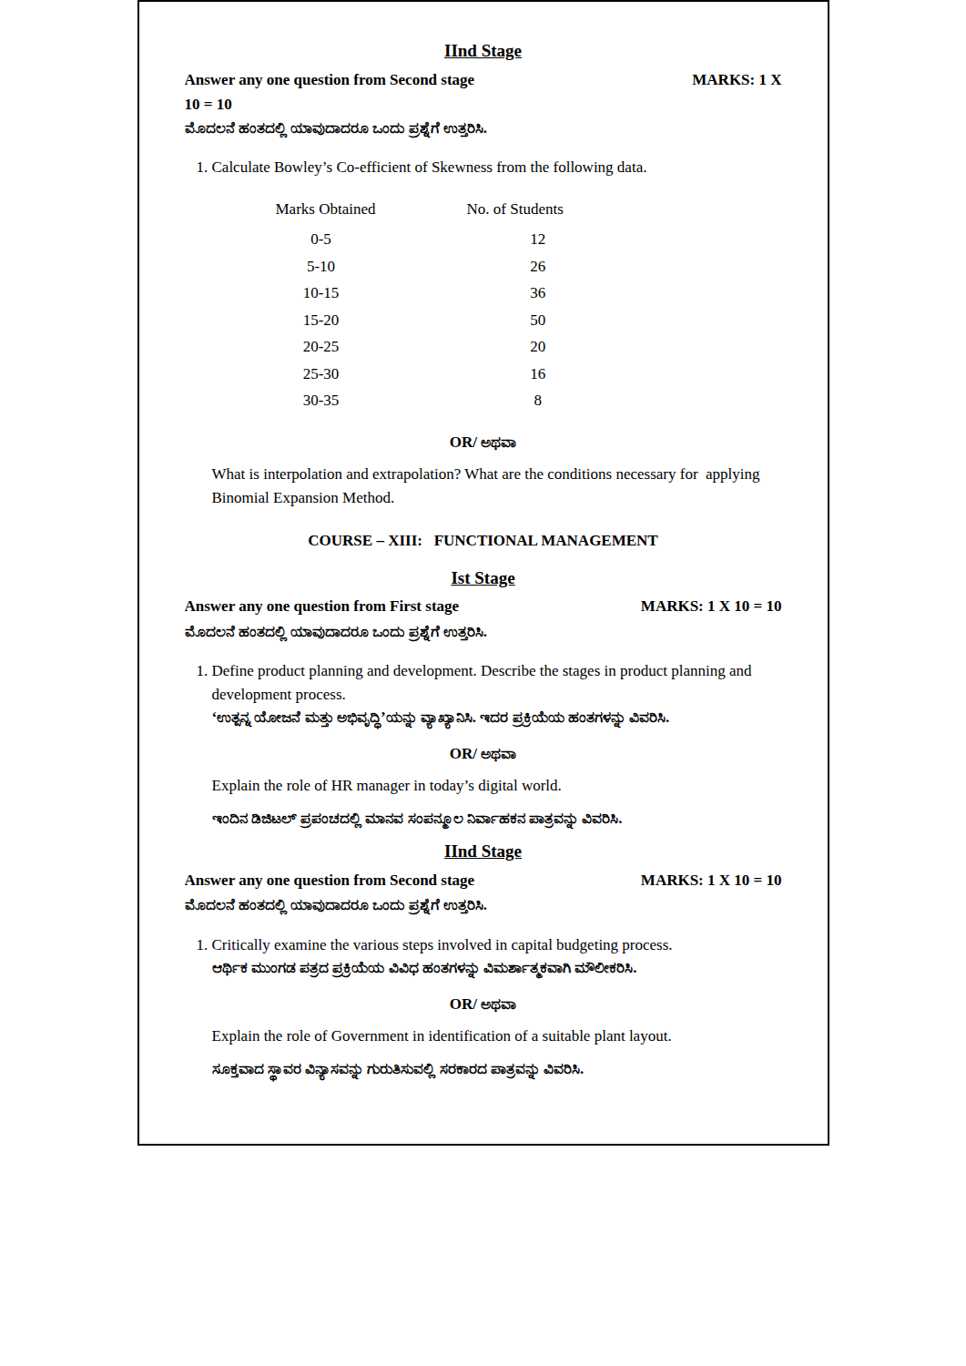IInd Stage
Answer any one question from Second stage MARKS: 1 X
10 = 10
ಮೊದಲನೆ ಹಂತದಲ್ಲಿ ಯಾವುದಾದರೂ ಒಂದು ಪ್ರಶ್ನೆಗೆ ಉತ್ತರಿಸಿ.
Calculate Bowley’s Co-efficient of Skewness from the following data.
| Marks Obtained | No. of Students |
| --- | --- |
| 0-5 | 12 |
| 5-10 | 26 |
| 10-15 | 36 |
| 15-20 | 50 |
| 20-25 | 20 |
| 25-30 | 16 |
| 30-35 | 8 |
OR/ ಅಥವಾ
What is interpolation and extrapolation? What are the conditions necessary for applying Binomial Expansion Method.
COURSE – XIII: FUNCTIONAL MANAGEMENT
Ist Stage
Answer any one question from First stage MARKS: 1 X 10 = 10
ಮೊದಲನೆ ಹಂತದಲ್ಲಿ ಯಾವುದಾದರೂ ಒಂದು ಪ್ರಶ್ನೆಗೆ ಉತ್ತರಿಸಿ.
Define product planning and development. Describe the stages in product planning and development process.
‘ಉತ್ಪನ್ನ ಯೋಜನೆ ಮತ್ತು ಅಭಿವೃದ್ಧಿ’ಯನ್ನು ವ್ಯಾಖ್ಯಾನಿಸಿ. ಇದರ ಪ್ರಕ್ರಿಯೆಯ ಹಂತಗಳನ್ನು ವಿವರಿಸಿ.
OR/ ಅಥವಾ
Explain the role of HR manager in today’s digital world.
ಇಂದಿನ ಡಿಜಿಟಲ್ ಪ್ರಪಂಚದಲ್ಲಿ ಮಾನವ ಸಂಪನ್ಮೂಲ ನಿರ್ವಾಹಕನ ಪಾತ್ರವನ್ನು ವಿವರಿಸಿ.
IInd Stage
Answer any one question from Second stage MARKS: 1 X 10 = 10
ಮೊದಲನೆ ಹಂತದಲ್ಲಿ ಯಾವುದಾದರೂ ಒಂದು ಪ್ರಶ್ನೆಗೆ ಉತ್ತರಿಸಿ.
Critically examine the various steps involved in capital budgeting process.
ಆರ್ಥಿಕ ಮುಂಗಡ ಪತ್ರದ ಪ್ರಕ್ರಿಯೆಯ ವಿವಿಧ ಹಂತಗಳನ್ನು ವಿಮರ್ಶಾತ್ಮಕವಾಗಿ ಮೌಲೀಕರಿಸಿ.
OR/ ಅಥವಾ
Explain the role of Government in identification of a suitable plant layout.
ಸೂಕ್ತವಾದ ಸ್ಥಾವರ ವಿನ್ಯಾಸವನ್ನು ಗುರುತಿಸುವಲ್ಲಿ ಸರಕಾರದ ಪಾತ್ರವನ್ನು ವಿವರಿಸಿ.